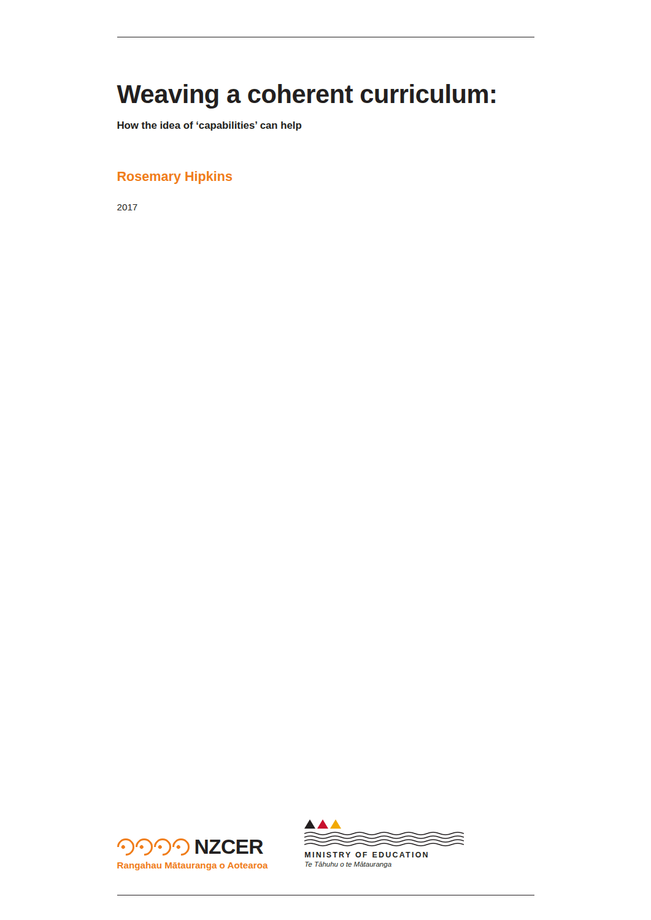Weaving a coherent curriculum:
How the idea of ‘capabilities’ can help
Rosemary Hipkins
2017
NZCER
Rangahau Mātauranga o Aotearoa
MINISTRY OF EDUCATION
Te Tāhuhu o te Mātauranga